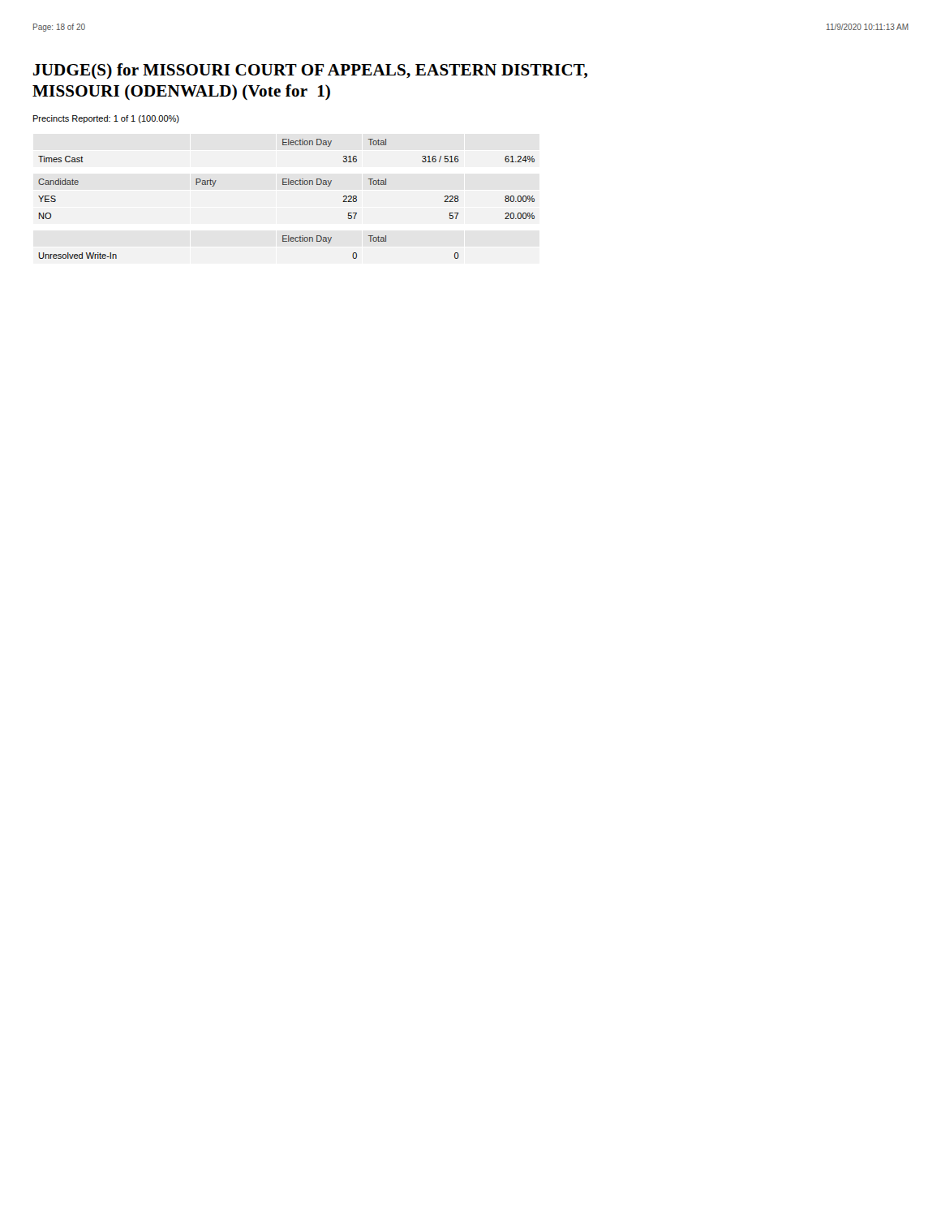Page: 18 of 20 11/9/2020 10:11:13 AM
JUDGE(S) for MISSOURI COURT OF APPEALS, EASTERN DISTRICT,
MISSOURI (ODENWALD) (Vote for 1)
Precincts Reported: 1 of 1 (100.00%)
| | | Election Day | Total | |
| Times Cast | | 316 | 316 / 516 | 61.24% |
| Candidate | Party | Election Day | Total | |
| YES | | 228 | 228 | 80.00% |
| NO | | 57 | 57 | 20.00% |
| | | Election Day | Total | |
| Unresolved Write-In | | 0 | 0 | |